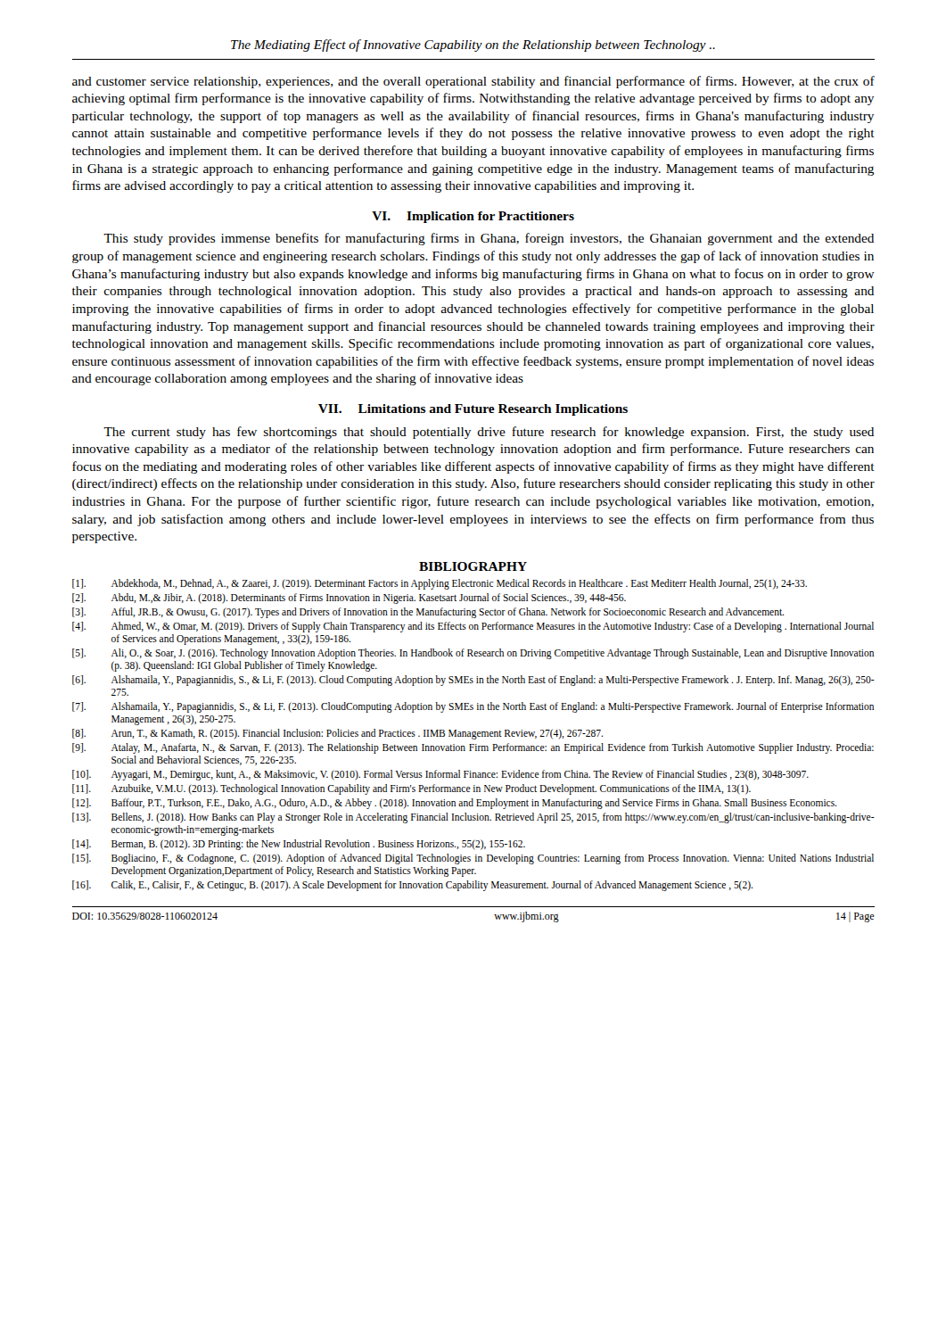The Mediating Effect of Innovative Capability on the Relationship between Technology ..
and customer service relationship, experiences, and the overall operational stability and financial performance of firms. However, at the crux of achieving optimal firm performance is the innovative capability of firms. Notwithstanding the relative advantage perceived by firms to adopt any particular technology, the support of top managers as well as the availability of financial resources, firms in Ghana's manufacturing industry cannot attain sustainable and competitive performance levels if they do not possess the relative innovative prowess to even adopt the right technologies and implement them. It can be derived therefore that building a buoyant innovative capability of employees in manufacturing firms in Ghana is a strategic approach to enhancing performance and gaining competitive edge in the industry. Management teams of manufacturing firms are advised accordingly to pay a critical attention to assessing their innovative capabilities and improving it.
VI. Implication for Practitioners
This study provides immense benefits for manufacturing firms in Ghana, foreign investors, the Ghanaian government and the extended group of management science and engineering research scholars. Findings of this study not only addresses the gap of lack of innovation studies in Ghana’s manufacturing industry but also expands knowledge and informs big manufacturing firms in Ghana on what to focus on in order to grow their companies through technological innovation adoption. This study also provides a practical and hands-on approach to assessing and improving the innovative capabilities of firms in order to adopt advanced technologies effectively for competitive performance in the global manufacturing industry. Top management support and financial resources should be channeled towards training employees and improving their technological innovation and management skills. Specific recommendations include promoting innovation as part of organizational core values, ensure continuous assessment of innovation capabilities of the firm with effective feedback systems, ensure prompt implementation of novel ideas and encourage collaboration among employees and the sharing of innovative ideas
VII. Limitations and Future Research Implications
The current study has few shortcomings that should potentially drive future research for knowledge expansion. First, the study used innovative capability as a mediator of the relationship between technology innovation adoption and firm performance. Future researchers can focus on the mediating and moderating roles of other variables like different aspects of innovative capability of firms as they might have different (direct/indirect) effects on the relationship under consideration in this study. Also, future researchers should consider replicating this study in other industries in Ghana. For the purpose of further scientific rigor, future research can include psychological variables like motivation, emotion, salary, and job satisfaction among others and include lower-level employees in interviews to see the effects on firm performance from thus perspective.
BIBLIOGRAPHY
[1]. Abdekhoda, M., Dehnad, A., & Zaarei, J. (2019). Determinant Factors in Applying Electronic Medical Records in Healthcare . East Mediterr Health Journal, 25(1), 24-33.
[2]. Abdu, M.,& Jibir, A. (2018). Determinants of Firms Innovation in Nigeria. Kasetsart Journal of Social Sciences., 39, 448-456.
[3]. Afful, JR.B., & Owusu, G. (2017). Types and Drivers of Innovation in the Manufacturing Sector of Ghana. Network for Socioeconomic Research and Advancement.
[4]. Ahmed, W., & Omar, M. (2019). Drivers of Supply Chain Transparency and its Effects on Performance Measures in the Automotive Industry: Case of a Developing . International Journal of Services and Operations Management, , 33(2), 159-186.
[5]. Ali, O., & Soar, J. (2016). Technology Innovation Adoption Theories. In Handbook of Research on Driving Competitive Advantage Through Sustainable, Lean and Disruptive Innovation (p. 38). Queensland: IGI Global Publisher of Timely Knowledge.
[6]. Alshamaila, Y., Papagiannidis, S., & Li, F. (2013). Cloud Computing Adoption by SMEs in the North East of England: a Multi-Perspective Framework . J. Enterp. Inf. Manag, 26(3), 250-275.
[7]. Alshamaila, Y., Papagiannidis, S., & Li, F. (2013). CloudComputing Adoption by SMEs in the North East of England: a Multi-Perspective Framework. Journal of Enterprise Information Management , 26(3), 250-275.
[8]. Arun, T., & Kamath, R. (2015). Financial Inclusion: Policies and Practices . IIMB Management Review, 27(4), 267-287.
[9]. Atalay, M., Anafarta, N., & Sarvan, F. (2013). The Relationship Between Innovation Firm Performance: an Empirical Evidence from Turkish Automotive Supplier Industry. Procedia: Social and Behavioral Sciences, 75, 226-235.
[10]. Ayyagari, M., Demirguc, kunt, A., & Maksimovic, V. (2010). Formal Versus Informal Finance: Evidence from China. The Review of Financial Studies , 23(8), 3048-3097.
[11]. Azubuike, V.M.U. (2013). Technological Innovation Capability and Firm's Performance in New Product Development. Communications of the IIMA, 13(1).
[12]. Baffour, P.T., Turkson, F.E., Dako, A.G., Oduro, A.D., & Abbey . (2018). Innovation and Employment in Manufacturing and Service Firms in Ghana. Small Business Economics.
[13]. Bellens, J. (2018). How Banks can Play a Stronger Role in Accelerating Financial Inclusion. Retrieved April 25, 2015, from https://www.ey.com/en_gl/trust/can-inclusive-banking-drive-economic-growth-in=emerging-markets
[14]. Berman, B. (2012). 3D Printing: the New Industrial Revolution . Business Horizons., 55(2), 155-162.
[15]. Bogliacino, F., & Codagnone, C. (2019). Adoption of Advanced Digital Technologies in Developing Countries: Learning from Process Innovation. Vienna: United Nations Industrial Development Organization,Department of Policy, Research and Statistics Working Paper.
[16]. Calik, E., Calisir, F., & Cetinguc, B. (2017). A Scale Development for Innovation Capability Measurement. Journal of Advanced Management Science , 5(2).
DOI: 10.35629/8028-1106020124
www.ijbmi.org
14 | Page